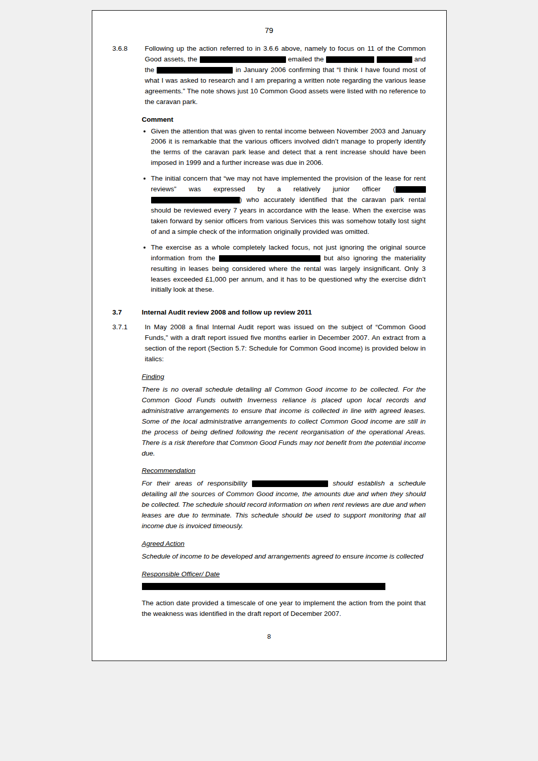79
3.6.8
Following up the action referred to in 3.6.6 above, namely to focus on 11 of the Common Good assets, the emailed the and the in January 2006 confirming that “I think I have found most of what I was asked to research and I am preparing a written note regarding the various lease agreements.” The note shows just 10 Common Good assets were listed with no reference to the caravan park.
Comment
Given the attention that was given to rental income between November 2003 and January 2006 it is remarkable that the various officers involved didn’t manage to properly identify the terms of the caravan park lease and detect that a rent increase should have been imposed in 1999 and a further increase was due in 2006.
The initial concern that “we may not have implemented the provision of the lease for rent reviews” was expressed by a relatively junior officer ( ) who accurately identified that the caravan park rental should be reviewed every 7 years in accordance with the lease. When the exercise was taken forward by senior officers from various Services this was somehow totally lost sight of and a simple check of the information originally provided was omitted.
The exercise as a whole completely lacked focus, not just ignoring the original source information from the but also ignoring the materiality resulting in leases being considered where the rental was largely insignificant. Only 3 leases exceeded £1,000 per annum, and it has to be questioned why the exercise didn’t initially look at these.
3.7
Internal Audit review 2008 and follow up review 2011
3.7.1
In May 2008 a final Internal Audit report was issued on the subject of “Common Good Funds,” with a draft report issued five months earlier in December 2007. An extract from a section of the report (Section 5.7: Schedule for Common Good income) is provided below in italics:
Finding
There is no overall schedule detailing all Common Good income to be collected. For the Common Good Funds outwith Inverness reliance is placed upon local records and administrative arrangements to ensure that income is collected in line with agreed leases. Some of the local administrative arrangements to collect Common Good income are still in the process of being defined following the recent reorganisation of the operational Areas. There is a risk therefore that Common Good Funds may not benefit from the potential income due.
Recommendation
For their areas of responsibility should establish a schedule detailing all the sources of Common Good income, the amounts due and when they should be collected. The schedule should record information on when rent reviews are due and when leases are due to terminate. This schedule should be used to support monitoring that all income due is invoiced timeously.
Agreed Action
Schedule of income to be developed and arrangements agreed to ensure income is collected
Responsible Officer/ Date
The action date provided a timescale of one year to implement the action from the point that the weakness was identified in the draft report of December 2007.
8